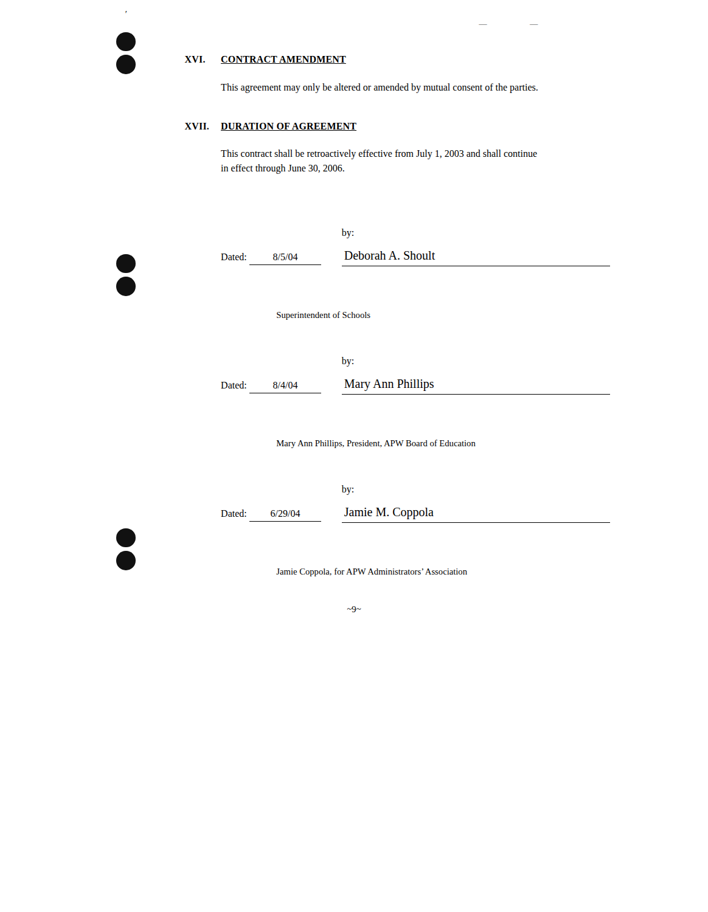′
— —
XVI. CONTRACT AMENDMENT
This agreement may only be altered or amended by mutual consent of the parties.
XVII. DURATION OF AGREEMENT
This contract shall be retroactively effective from July 1, 2003 and shall continue in effect through June 30, 2006.
Dated: 8/5/04
by: Deborah A. Shoult
Superintendent of Schools
Dated: 8/4/04
by: Mary Ann Phillips
Mary Ann Phillips, President, APW Board of Education
Dated: 6/29/04
by: Jamie M. Coppola
Jamie Coppola, for APW Administrators’ Association
~9~